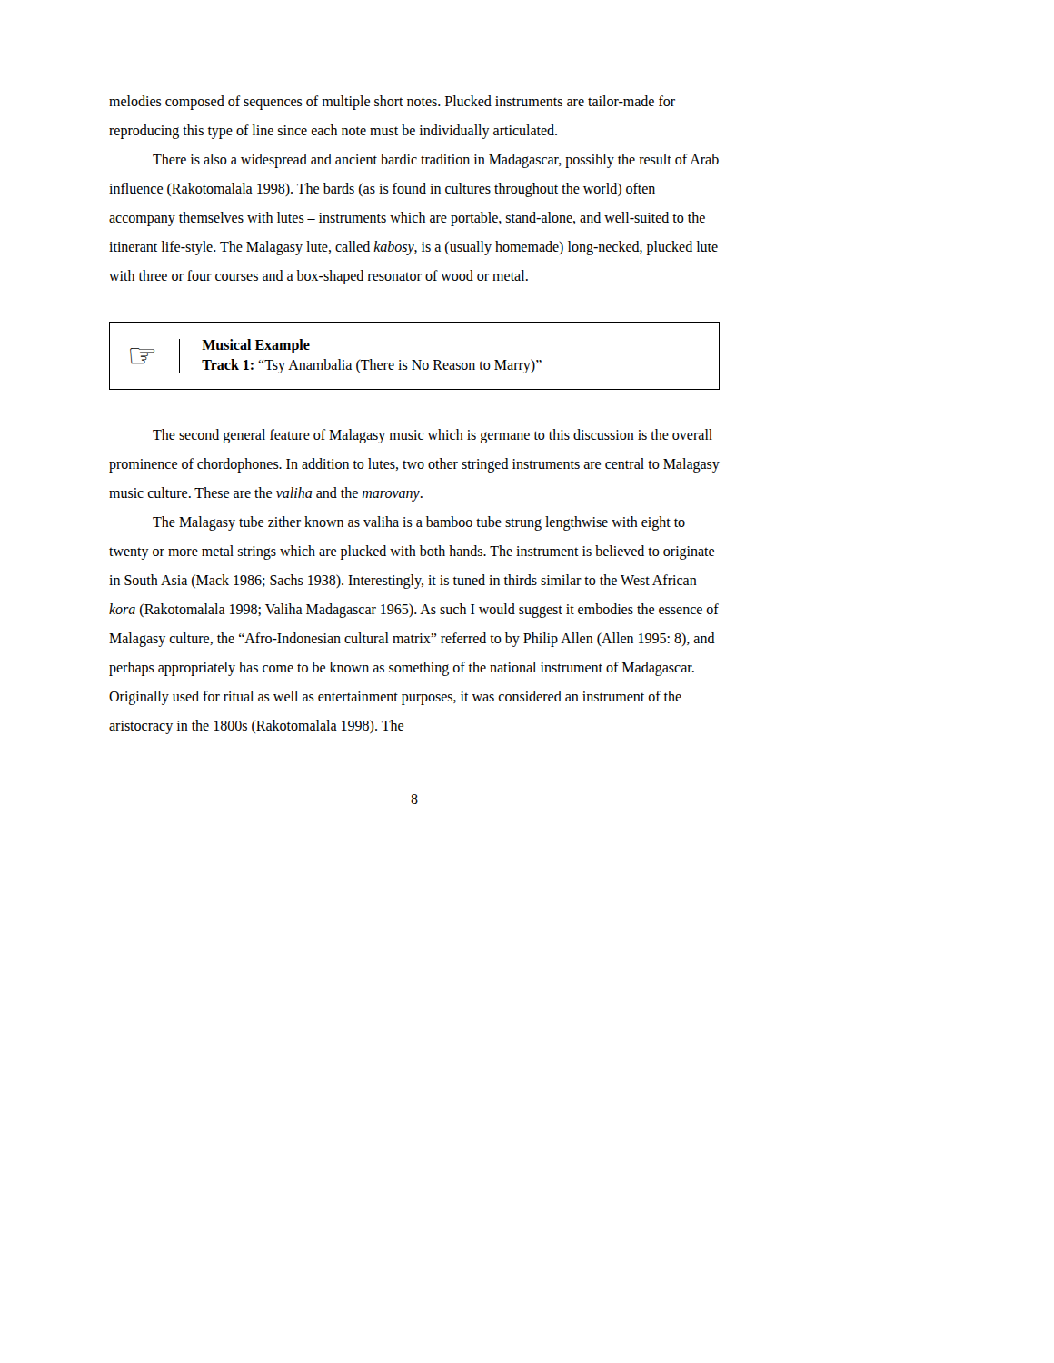melodies composed of sequences of multiple short notes. Plucked instruments are tailor-made for reproducing this type of line since each note must be individually articulated.
There is also a widespread and ancient bardic tradition in Madagascar, possibly the result of Arab influence (Rakotomalala 1998). The bards (as is found in cultures throughout the world) often accompany themselves with lutes – instruments which are portable, stand-alone, and well-suited to the itinerant life-style. The Malagasy lute, called kabosy, is a (usually homemade) long-necked, plucked lute with three or four courses and a box-shaped resonator of wood or metal.
☞
Musical Example
Track 1: “Tsy Anambalia (There is No Reason to Marry)”
The second general feature of Malagasy music which is germane to this discussion is the overall prominence of chordophones. In addition to lutes, two other stringed instruments are central to Malagasy music culture. These are the valiha and the marovany.
The Malagasy tube zither known as valiha is a bamboo tube strung lengthwise with eight to twenty or more metal strings which are plucked with both hands. The instrument is believed to originate in South Asia (Mack 1986; Sachs 1938). Interestingly, it is tuned in thirds similar to the West African kora (Rakotomalala 1998; Valiha Madagascar 1965). As such I would suggest it embodies the essence of Malagasy culture, the “Afro-Indonesian cultural matrix” referred to by Philip Allen (Allen 1995: 8), and perhaps appropriately has come to be known as something of the national instrument of Madagascar. Originally used for ritual as well as entertainment purposes, it was considered an instrument of the aristocracy in the 1800s (Rakotomalala 1998). The
8